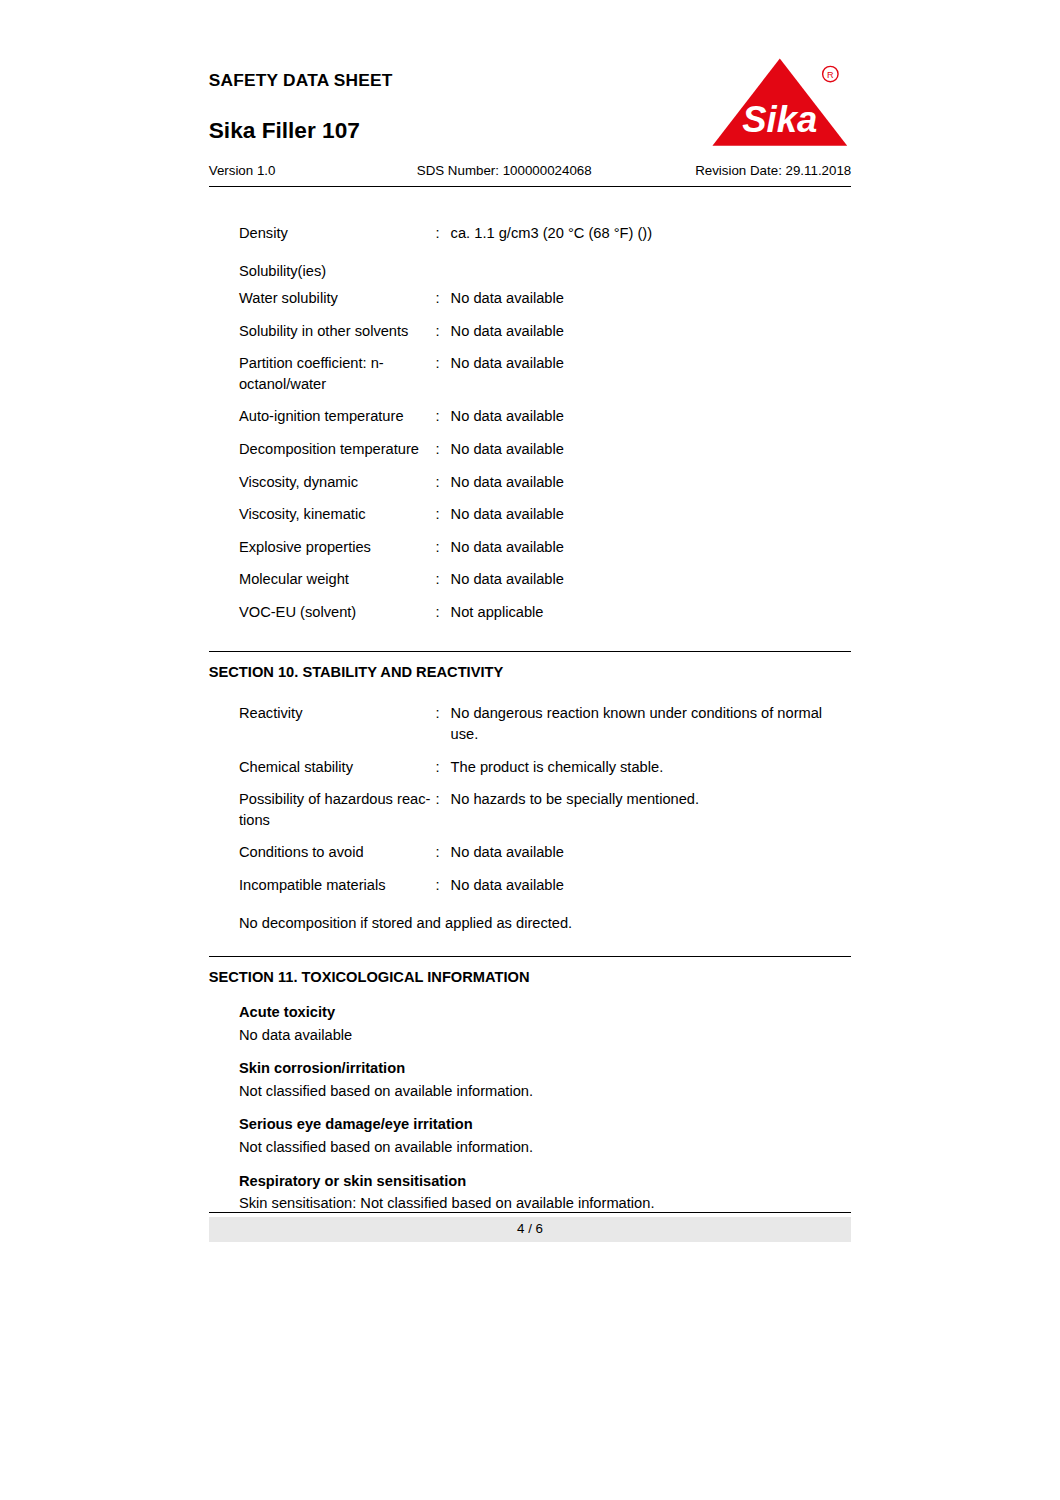Sika R
SAFETY DATA SHEET
Sika Filler 107
Version 1.0 SDS Number: 100000024068 Revision Date: 29.11.2018
| Density | : | ca. 1.1 g/cm3 (20 °C (68 °F) ()) |
| Solubility(ies) |
| Water solubility | : | No data available |
| Solubility in other solvents | : | No data available |
| Partition coefficient: n- octanol/water | : | No data available |
| Auto-ignition temperature | : | No data available |
| Decomposition temperature | : | No data available |
| Viscosity, dynamic | : | No data available |
| Viscosity, kinematic | : | No data available |
| Explosive properties | : | No data available |
| Molecular weight | : | No data available |
| VOC-EU (solvent) | : | Not applicable |
SECTION 10. STABILITY AND REACTIVITY
| Reactivity | : | No dangerous reaction known under conditions of normal use. |
| Chemical stability | : | The product is chemically stable. |
| Possibility of hazardous reac- tions | : | No hazards to be specially mentioned. |
| Conditions to avoid | : | No data available |
| Incompatible materials | : | No data available |
No decomposition if stored and applied as directed.
SECTION 11. TOXICOLOGICAL INFORMATION
Acute toxicity
No data available
Skin corrosion/irritation
Not classified based on available information.
Serious eye damage/eye irritation
Not classified based on available information.
Respiratory or skin sensitisation
Skin sensitisation: Not classified based on available information.
Respiratory sensitisation: Not classified based on available information.
4 / 6